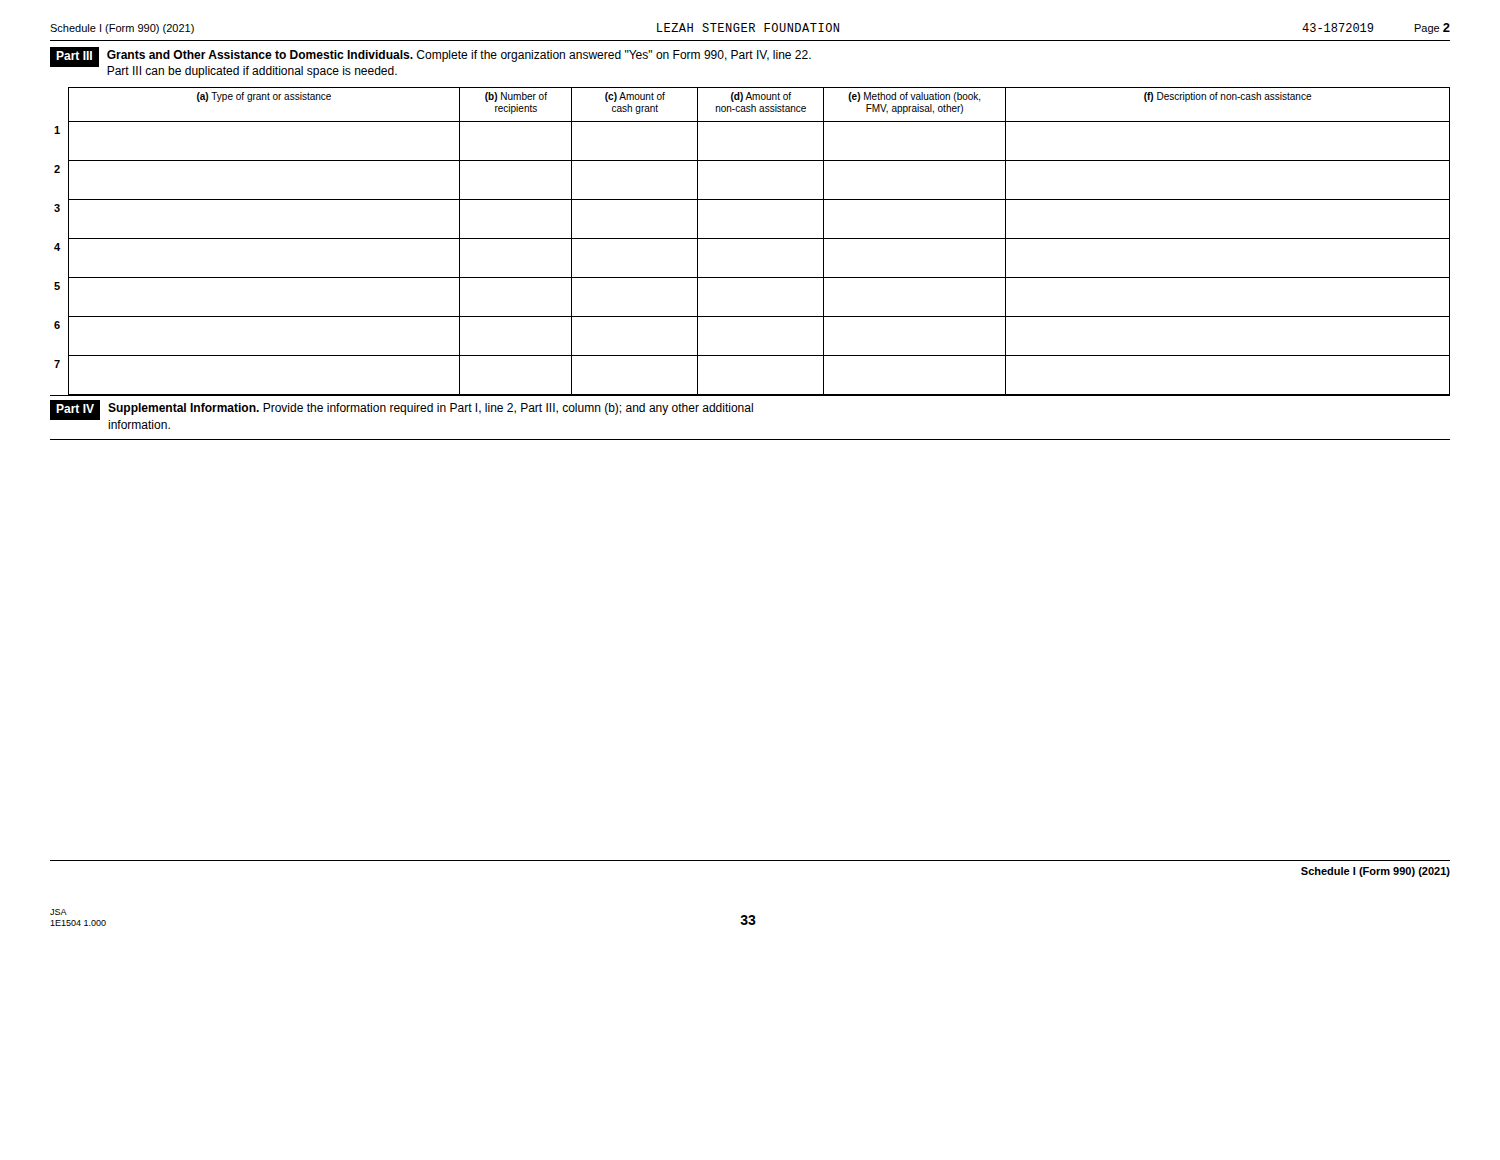Schedule I (Form 990) (2021)
LEZAH STENGER FOUNDATION
43-1872019
Page 2
Part III
Grants and Other Assistance to Domestic Individuals. Complete if the organization answered "Yes" on Form 990, Part IV, line 22.
Part III can be duplicated if additional space is needed.
| | (a) Type of grant or assistance | (b) Number of recipients | (c) Amount of cash grant | (d) Amount of non-cash assistance | (e) Method of valuation (book, FMV, appraisal, other) | (f) Description of non-cash assistance |
| --- | --- | --- | --- | --- | --- | --- |
| 1 | | | | | | |
| 2 | | | | | | |
| 3 | | | | | | |
| 4 | | | | | | |
| 5 | | | | | | |
| 6 | | | | | | |
| 7 | | | | | | |
Part IV
Supplemental Information. Provide the information required in Part I, line 2, Part III, column (b); and any other additional
information.
Schedule I (Form 990) (2021)
JSA
1E1504 1.000
33